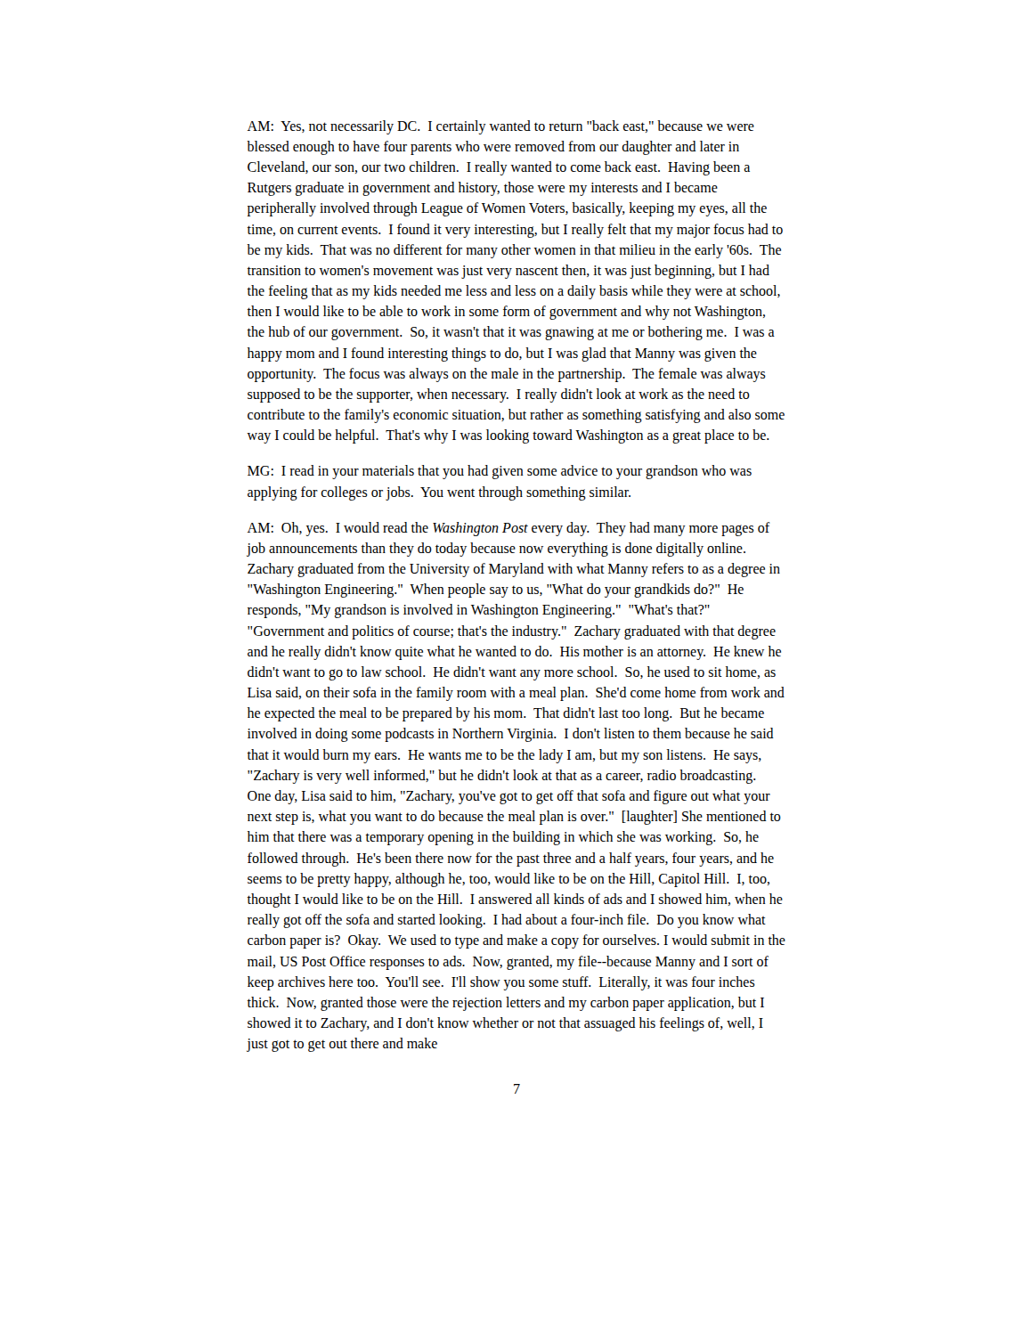AM: Yes, not necessarily DC. I certainly wanted to return "back east," because we were blessed enough to have four parents who were removed from our daughter and later in Cleveland, our son, our two children. I really wanted to come back east. Having been a Rutgers graduate in government and history, those were my interests and I became peripherally involved through League of Women Voters, basically, keeping my eyes, all the time, on current events. I found it very interesting, but I really felt that my major focus had to be my kids. That was no different for many other women in that milieu in the early '60s. The transition to women's movement was just very nascent then, it was just beginning, but I had the feeling that as my kids needed me less and less on a daily basis while they were at school, then I would like to be able to work in some form of government and why not Washington, the hub of our government. So, it wasn't that it was gnawing at me or bothering me. I was a happy mom and I found interesting things to do, but I was glad that Manny was given the opportunity. The focus was always on the male in the partnership. The female was always supposed to be the supporter, when necessary. I really didn't look at work as the need to contribute to the family's economic situation, but rather as something satisfying and also some way I could be helpful. That's why I was looking toward Washington as a great place to be.
MG: I read in your materials that you had given some advice to your grandson who was applying for colleges or jobs. You went through something similar.
AM: Oh, yes. I would read the Washington Post every day. They had many more pages of job announcements than they do today because now everything is done digitally online. Zachary graduated from the University of Maryland with what Manny refers to as a degree in "Washington Engineering." When people say to us, "What do your grandkids do?" He responds, "My grandson is involved in Washington Engineering." "What's that?" "Government and politics of course; that's the industry." Zachary graduated with that degree and he really didn't know quite what he wanted to do. His mother is an attorney. He knew he didn't want to go to law school. He didn't want any more school. So, he used to sit home, as Lisa said, on their sofa in the family room with a meal plan. She'd come home from work and he expected the meal to be prepared by his mom. That didn't last too long. But he became involved in doing some podcasts in Northern Virginia. I don't listen to them because he said that it would burn my ears. He wants me to be the lady I am, but my son listens. He says, "Zachary is very well informed," but he didn't look at that as a career, radio broadcasting. One day, Lisa said to him, "Zachary, you've got to get off that sofa and figure out what your next step is, what you want to do because the meal plan is over." [laughter] She mentioned to him that there was a temporary opening in the building in which she was working. So, he followed through. He's been there now for the past three and a half years, four years, and he seems to be pretty happy, although he, too, would like to be on the Hill, Capitol Hill. I, too, thought I would like to be on the Hill. I answered all kinds of ads and I showed him, when he really got off the sofa and started looking. I had about a four-inch file. Do you know what carbon paper is? Okay. We used to type and make a copy for ourselves. I would submit in the mail, US Post Office responses to ads. Now, granted, my file--because Manny and I sort of keep archives here too. You'll see. I'll show you some stuff. Literally, it was four inches thick. Now, granted those were the rejection letters and my carbon paper application, but I showed it to Zachary, and I don't know whether or not that assuaged his feelings of, well, I just got to get out there and make
7